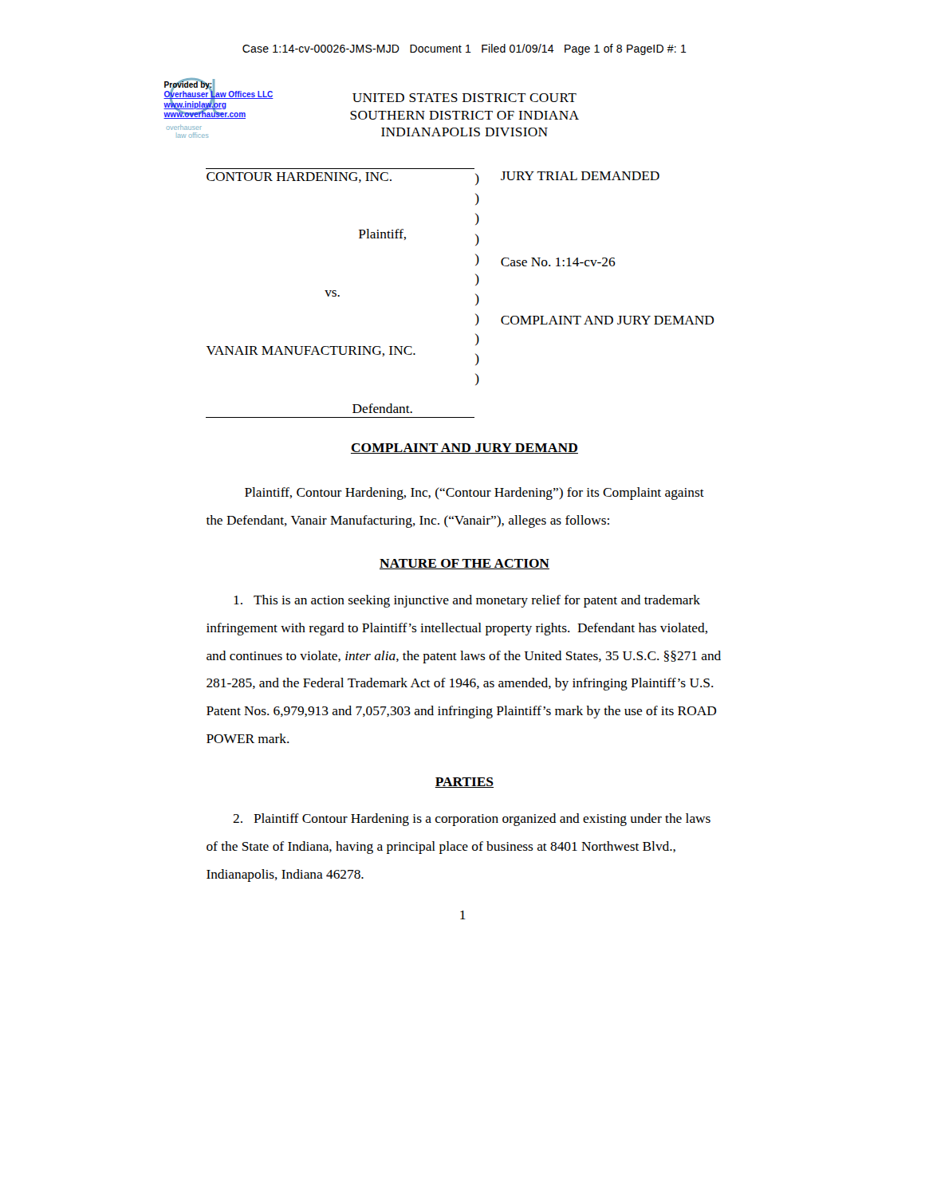Case 1:14-cv-00026-JMS-MJD Document 1 Filed 01/09/14 Page 1 of 8 PageID #: 1
overhauser law offices
Provided by:
Overhauser Law Offices LLC
www.iniplaw.org
www.overhauser.com
UNITED STATES DISTRICT COURT
SOUTHERN DISTRICT OF INDIANA
INDIANAPOLIS DIVISION
| CONTOUR HARDENING, INC. Plaintiff, vs. VANAIR MANUFACTURING, INC. Defendant. | ) ) ) ) ) ) ) ) ) ) ) | JURY TRIAL DEMANDED Case No. 1:14-cv-26 COMPLAINT AND JURY DEMAND |
COMPLAINT AND JURY DEMAND
Plaintiff, Contour Hardening, Inc, (“Contour Hardening”) for its Complaint against the Defendant, Vanair Manufacturing, Inc. (“Vanair”), alleges as follows:
NATURE OF THE ACTION
1. This is an action seeking injunctive and monetary relief for patent and trademark infringement with regard to Plaintiff’s intellectual property rights. Defendant has violated, and continues to violate, inter alia, the patent laws of the United States, 35 U.S.C. §§271 and 281-285, and the Federal Trademark Act of 1946, as amended, by infringing Plaintiff’s U.S. Patent Nos. 6,979,913 and 7,057,303 and infringing Plaintiff’s mark by the use of its ROAD POWER mark.
PARTIES
2. Plaintiff Contour Hardening is a corporation organized and existing under the laws of the State of Indiana, having a principal place of business at 8401 Northwest Blvd., Indianapolis, Indiana 46278.
1